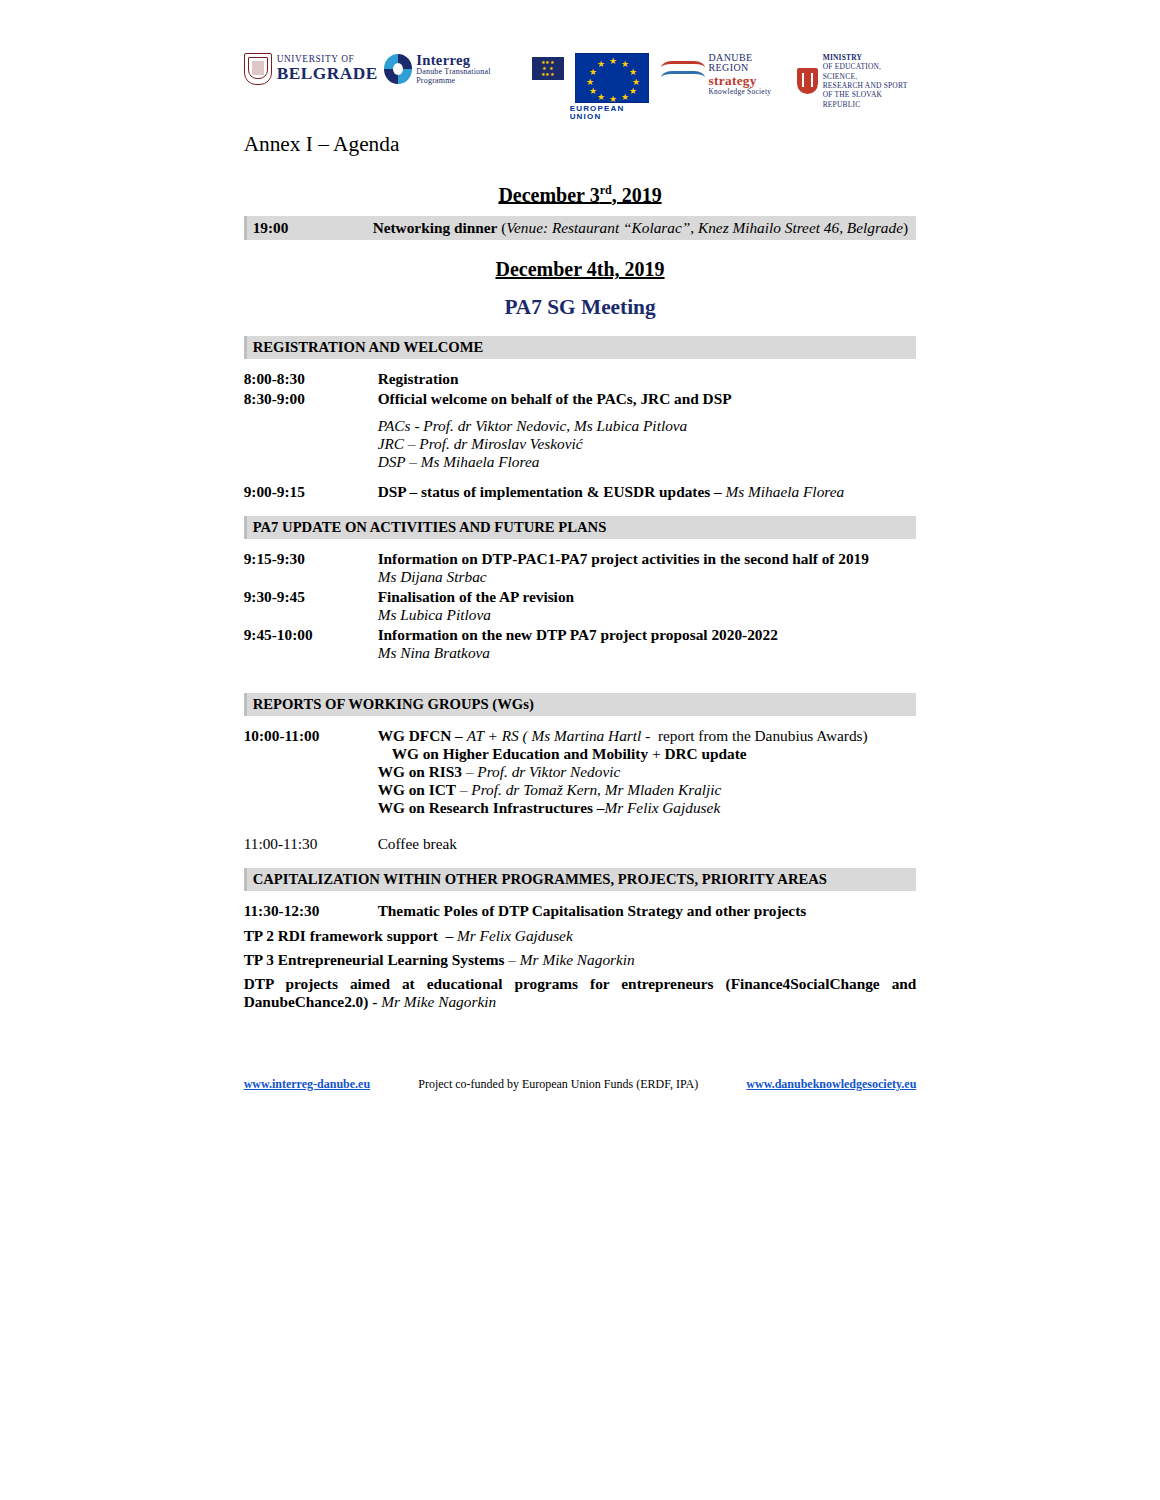UNIVERSITY OF
BELGRADE
Interreg
Danube Transnational Programme
★ ★ ★ ★ ★ ★ ★ ★ ★ ★ ★ ★
EUROPEAN UNION
DANUBE REGION
strategy
Knowledge Society
MINISTRY
OF EDUCATION, SCIENCE,
RESEARCH AND SPORT
OF THE SLOVAK REPUBLIC
Annex I – Agenda
December 3rd, 2019
19:00 Networking dinner (Venue: Restaurant “Kolarac”, Knez Mihailo Street 46, Belgrade)
December 4th, 2019
PA7 SG Meeting
REGISTRATION AND WELCOME
| 8:00-8:30 | Registration |
| 8:30-9:00 | Official welcome on behalf of the PACs, JRC and DSP |
| | PACs - Prof. dr Viktor Nedovic, Ms Lubica Pitlova JRC – Prof. dr Miroslav Vesković DSP – Ms Mihaela Florea |
| 9:00-9:15 | DSP – status of implementation & EUSDR updates – Ms Mihaela Florea |
PA7 UPDATE ON ACTIVITIES AND FUTURE PLANS
| 9:15-9:30 | Information on DTP-PAC1-PA7 project activities in the second half of 2019 Ms Dijana Strbac |
| 9:30-9:45 | Finalisation of the AP revision Ms Lubica Pitlova |
| 9:45-10:00 | Information on the new DTP PA7 project proposal 2020-2022 Ms Nina Bratkova |
REPORTS OF WORKING GROUPS (WGs)
| 10:00-11:00 | WG DFCN – AT + RS ( Ms Martina Hartl - report from the Danubius Awards) WG on Higher Education and Mobility + DRC update WG on RIS3 – Prof. dr Viktor Nedovic WG on ICT – Prof. dr Tomaž Kern, Mr Mladen Kraljic WG on Research Infrastructures – Mr Felix Gajdusek |
| 11:00-11:30 | Coffee break |
CAPITALIZATION WITHIN OTHER PROGRAMMES, PROJECTS, PRIORITY AREAS
| 11:30-12:30 | Thematic Poles of DTP Capitalisation Strategy and other projects |
TP 2 RDI framework support – Mr Felix Gajdusek
TP 3 Entrepreneurial Learning Systems – Mr Mike Nagorkin
DTP projects aimed at educational programs for entrepreneurs (Finance4SocialChange and DanubeChance2.0) - Mr Mike Nagorkin
www.interreg-danube.eu Project co-funded by European Union Funds (ERDF, IPA) www.danubeknowledgesociety.eu